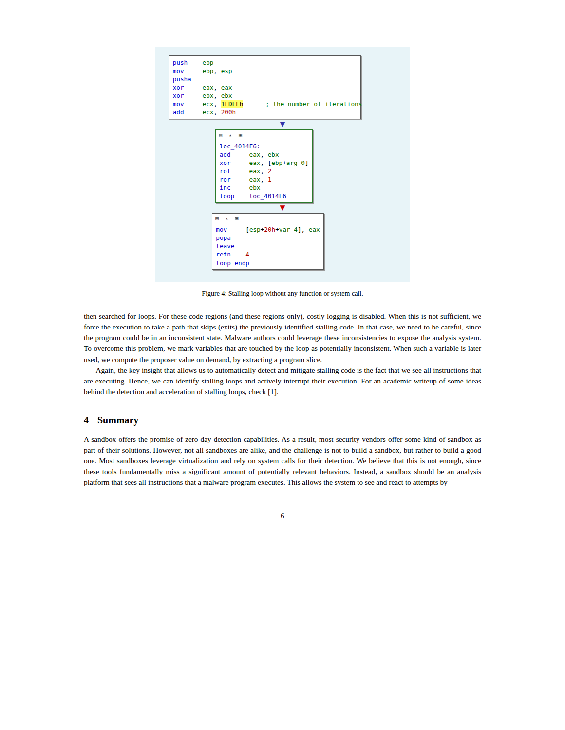push ebp mov ebp, esp pusha xor eax, eax xor ebx, ebx mov ecx, 1FDFEh ; the number of iterations add ecx, 200h
▼
▤ ▴ ▣
loc_4014F6: add eax, ebx xor eax, [ebp+arg_0] rol eax, 2 ror eax, 1 inc ebx loop loc_4014F6
▼
▤ ▴ ▣
mov [esp+20h+var_4], eax popa leave retn 4 loop endp
Figure 4: Stalling loop without any function or system call.
then searched for loops. For these code regions (and these regions only), costly logging is disabled. When this is not sufficient, we force the execution to take a path that skips (exits) the previously identified stalling code. In that case, we need to be careful, since the program could be in an inconsistent state. Malware authors could leverage these inconsistencies to expose the analysis system. To overcome this problem, we mark variables that are touched by the loop as potentially inconsistent. When such a variable is later used, we compute the proposer value on demand, by extracting a program slice.
Again, the key insight that allows us to automatically detect and mitigate stalling code is the fact that we see all instructions that are executing. Hence, we can identify stalling loops and actively interrupt their execution. For an academic writeup of some ideas behind the detection and acceleration of stalling loops, check [1].
4 Summary
A sandbox offers the promise of zero day detection capabilities. As a result, most security vendors offer some kind of sandbox as part of their solutions. However, not all sandboxes are alike, and the challenge is not to build a sandbox, but rather to build a good one. Most sandboxes leverage virtualization and rely on system calls for their detection. We believe that this is not enough, since these tools fundamentally miss a significant amount of potentially relevant behaviors. Instead, a sandbox should be an analysis platform that sees all instructions that a malware program executes. This allows the system to see and react to attempts by
6